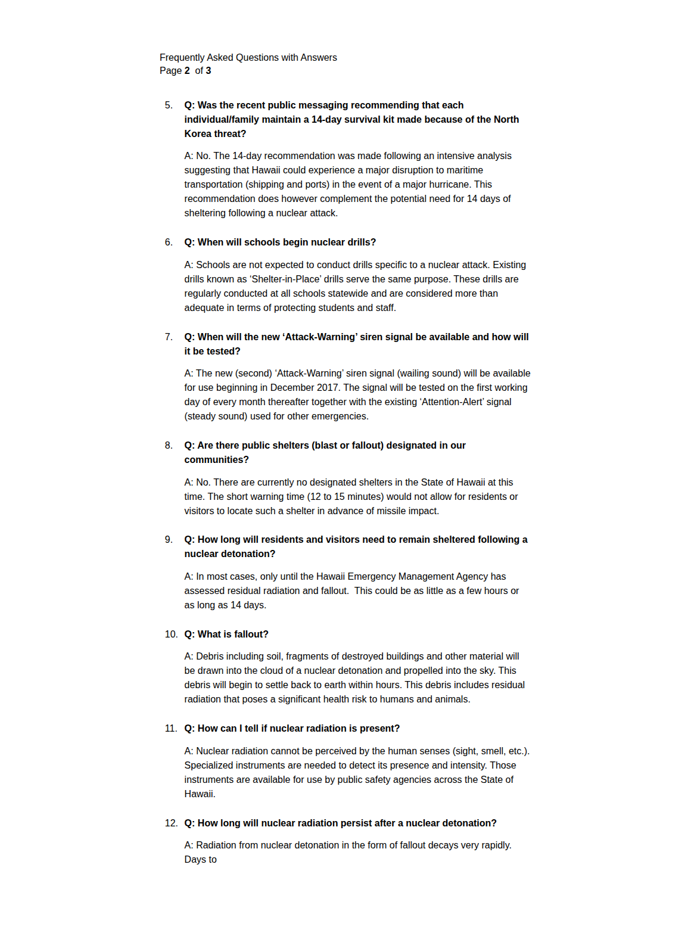Frequently Asked Questions with Answers
Page 2 of 3
Q: Was the recent public messaging recommending that each individual/family maintain a 14-day survival kit made because of the North Korea threat?
A: No. The 14-day recommendation was made following an intensive analysis suggesting that Hawaii could experience a major disruption to maritime transportation (shipping and ports) in the event of a major hurricane. This recommendation does however complement the potential need for 14 days of sheltering following a nuclear attack.
Q: When will schools begin nuclear drills?
A: Schools are not expected to conduct drills specific to a nuclear attack. Existing drills known as ‘Shelter-in-Place’ drills serve the same purpose. These drills are regularly conducted at all schools statewide and are considered more than adequate in terms of protecting students and staff.
Q: When will the new ‘Attack-Warning’ siren signal be available and how will it be tested?
A: The new (second) ‘Attack-Warning’ siren signal (wailing sound) will be available for use beginning in December 2017. The signal will be tested on the first working day of every month thereafter together with the existing ‘Attention-Alert’ signal (steady sound) used for other emergencies.
Q: Are there public shelters (blast or fallout) designated in our communities?
A: No. There are currently no designated shelters in the State of Hawaii at this time. The short warning time (12 to 15 minutes) would not allow for residents or visitors to locate such a shelter in advance of missile impact.
Q: How long will residents and visitors need to remain sheltered following a nuclear detonation?
A: In most cases, only until the Hawaii Emergency Management Agency has assessed residual radiation and fallout. This could be as little as a few hours or as long as 14 days.
Q: What is fallout?
A: Debris including soil, fragments of destroyed buildings and other material will be drawn into the cloud of a nuclear detonation and propelled into the sky. This debris will begin to settle back to earth within hours. This debris includes residual radiation that poses a significant health risk to humans and animals.
Q: How can I tell if nuclear radiation is present?
A: Nuclear radiation cannot be perceived by the human senses (sight, smell, etc.). Specialized instruments are needed to detect its presence and intensity. Those instruments are available for use by public safety agencies across the State of Hawaii.
Q: How long will nuclear radiation persist after a nuclear detonation?
A: Radiation from nuclear detonation in the form of fallout decays very rapidly. Days to